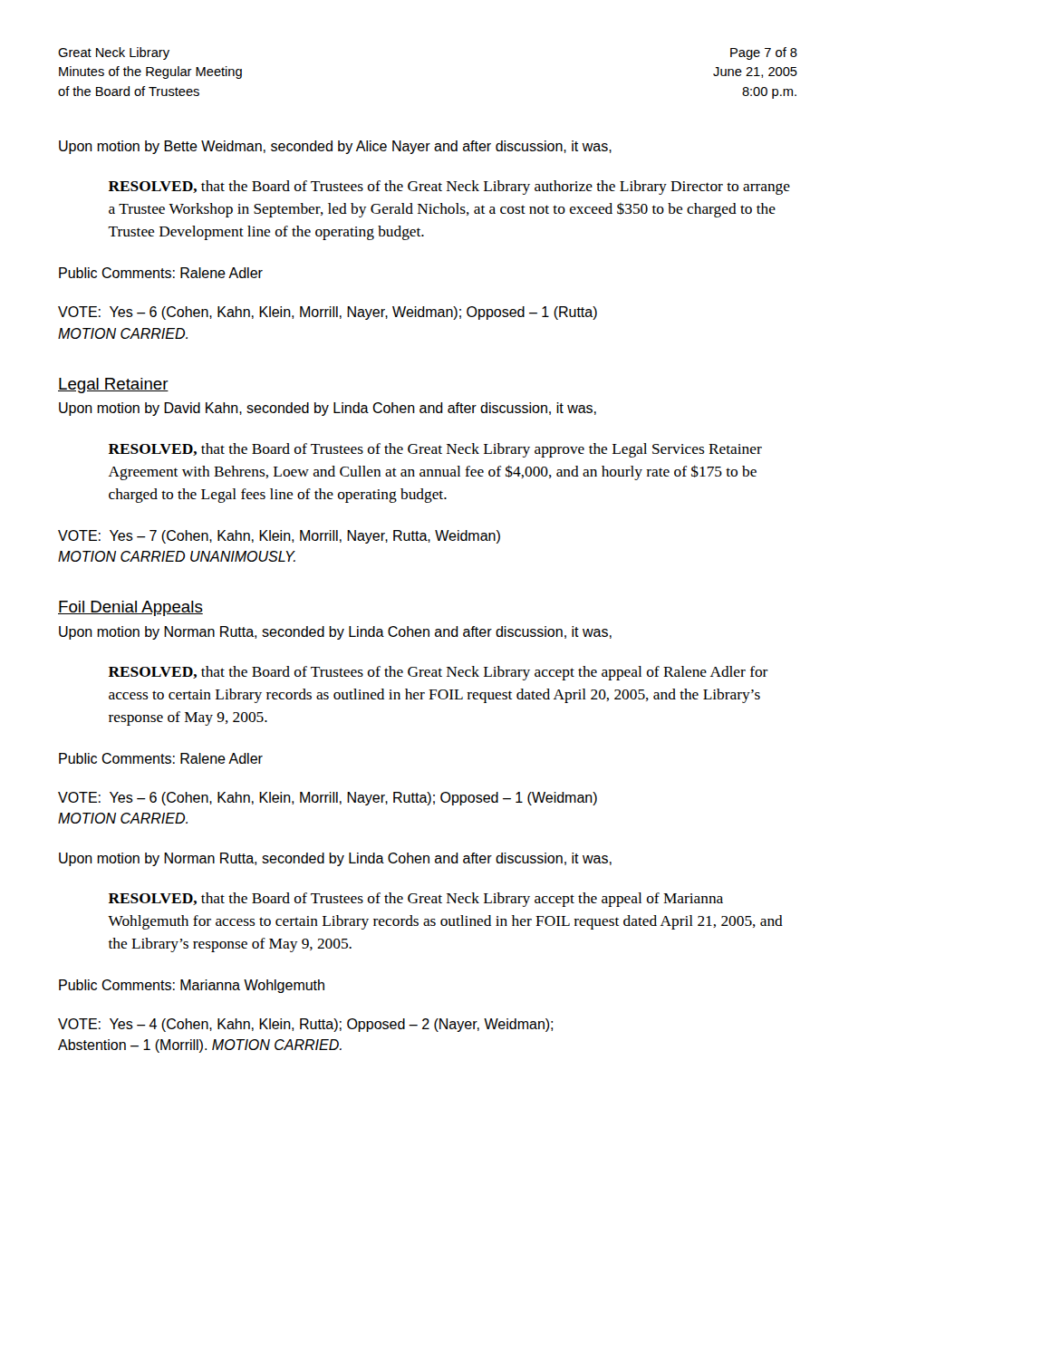Great Neck Library Minutes of the Regular Meeting of the Board of Trustees
Page 7 of 8 June 21, 2005 8:00 p.m.
Upon motion by Bette Weidman, seconded by Alice Nayer and after discussion, it was,
RESOLVED, that the Board of Trustees of the Great Neck Library authorize the Library Director to arrange a Trustee Workshop in September, led by Gerald Nichols, at a cost not to exceed $350 to be charged to the Trustee Development line of the operating budget.
Public Comments: Ralene Adler
VOTE: Yes – 6 (Cohen, Kahn, Klein, Morrill, Nayer, Weidman); Opposed – 1 (Rutta)
MOTION CARRIED.
Legal Retainer
Upon motion by David Kahn, seconded by Linda Cohen and after discussion, it was,
RESOLVED, that the Board of Trustees of the Great Neck Library approve the Legal Services Retainer Agreement with Behrens, Loew and Cullen at an annual fee of $4,000, and an hourly rate of $175 to be charged to the Legal fees line of the operating budget.
VOTE: Yes – 7 (Cohen, Kahn, Klein, Morrill, Nayer, Rutta, Weidman)
MOTION CARRIED UNANIMOUSLY.
Foil Denial Appeals
Upon motion by Norman Rutta, seconded by Linda Cohen and after discussion, it was,
RESOLVED, that the Board of Trustees of the Great Neck Library accept the appeal of Ralene Adler for access to certain Library records as outlined in her FOIL request dated April 20, 2005, and the Library’s response of May 9, 2005.
Public Comments: Ralene Adler
VOTE: Yes – 6 (Cohen, Kahn, Klein, Morrill, Nayer, Rutta); Opposed – 1 (Weidman)
MOTION CARRIED.
Upon motion by Norman Rutta, seconded by Linda Cohen and after discussion, it was,
RESOLVED, that the Board of Trustees of the Great Neck Library accept the appeal of Marianna Wohlgemuth for access to certain Library records as outlined in her FOIL request dated April 21, 2005, and the Library’s response of May 9, 2005.
Public Comments: Marianna Wohlgemuth
VOTE: Yes – 4 (Cohen, Kahn, Klein, Rutta); Opposed – 2 (Nayer, Weidman);
Abstention – 1 (Morrill). MOTION CARRIED.